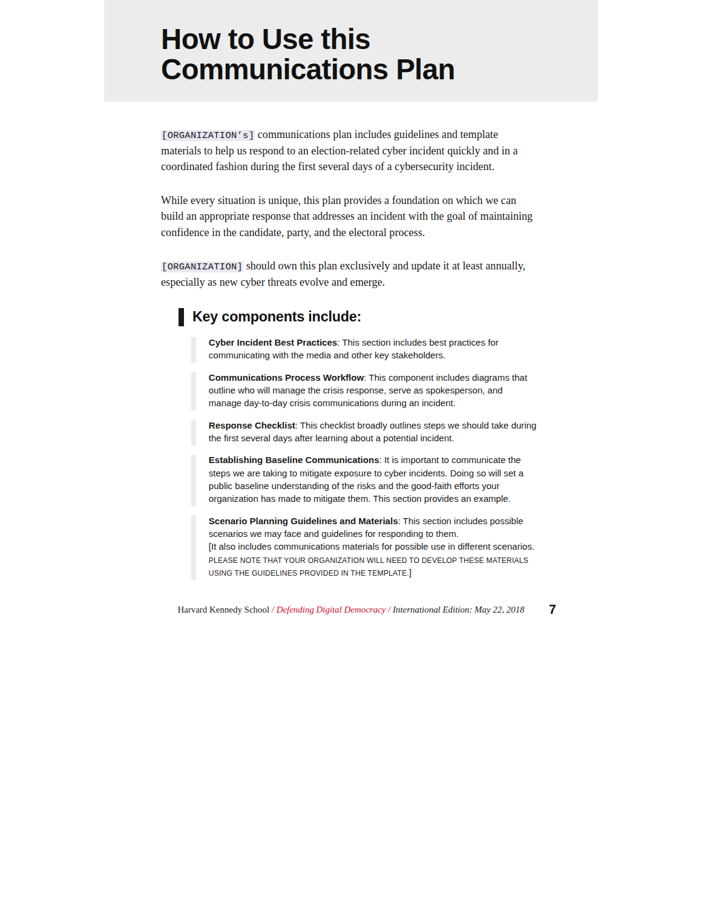How to Use this Communications Plan
[ORGANIZATION’s] communications plan includes guidelines and template materials to help us respond to an election-related cyber incident quickly and in a coordinated fashion during the first several days of a cybersecurity incident.
While every situation is unique, this plan provides a foundation on which we can build an appropriate response that addresses an incident with the goal of maintaining confidence in the candidate, party, and the electoral process.
[ORGANIZATION] should own this plan exclusively and update it at least annually, especially as new cyber threats evolve and emerge.
Key components include:
Cyber Incident Best Practices: This section includes best practices for communicating with the media and other key stakeholders.
Communications Process Workflow: This component includes diagrams that outline who will manage the crisis response, serve as spokesperson, and manage day-to-day crisis communications during an incident.
Response Checklist: This checklist broadly outlines steps we should take during the first several days after learning about a potential incident.
Establishing Baseline Communications: It is important to communicate the steps we are taking to mitigate exposure to cyber incidents. Doing so will set a public baseline understanding of the risks and the good-faith efforts your organization has made to mitigate them. This section provides an example.
Scenario Planning Guidelines and Materials: This section includes possible scenarios we may face and guidelines for responding to them.
[It also includes communications materials for possible use in different scenarios. Please note that your organization will need to develop these materials using the guidelines provided in the template.]
Harvard Kennedy School / Defending Digital Democracy / International Edition: May 22, 2018 7